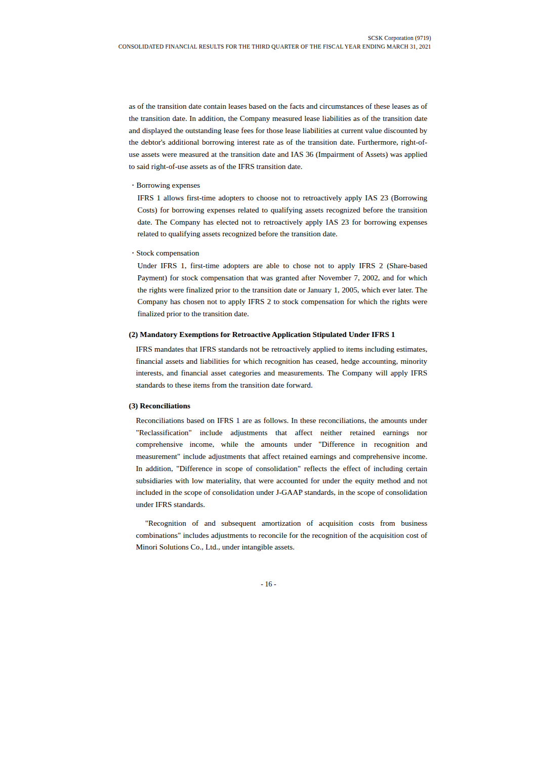SCSK Corporation (9719)
CONSOLIDATED FINANCIAL RESULTS FOR THE THIRD QUARTER OF THE FISCAL YEAR ENDING MARCH 31, 2021
as of the transition date contain leases based on the facts and circumstances of these leases as of the transition date. In addition, the Company measured lease liabilities as of the transition date and displayed the outstanding lease fees for those lease liabilities at current value discounted by the debtor's additional borrowing interest rate as of the transition date. Furthermore, right-of-use assets were measured at the transition date and IAS 36 (Impairment of Assets) was applied to said right-of-use assets as of the IFRS transition date.
・Borrowing expenses
IFRS 1 allows first-time adopters to choose not to retroactively apply IAS 23 (Borrowing Costs) for borrowing expenses related to qualifying assets recognized before the transition date. The Company has elected not to retroactively apply IAS 23 for borrowing expenses related to qualifying assets recognized before the transition date.
・Stock compensation
Under IFRS 1, first-time adopters are able to chose not to apply IFRS 2 (Share-based Payment) for stock compensation that was granted after November 7, 2002, and for which the rights were finalized prior to the transition date or January 1, 2005, which ever later. The Company has chosen not to apply IFRS 2 to stock compensation for which the rights were finalized prior to the transition date.
(2) Mandatory Exemptions for Retroactive Application Stipulated Under IFRS 1
IFRS mandates that IFRS standards not be retroactively applied to items including estimates, financial assets and liabilities for which recognition has ceased, hedge accounting, minority interests, and financial asset categories and measurements. The Company will apply IFRS standards to these items from the transition date forward.
(3) Reconciliations
Reconciliations based on IFRS 1 are as follows. In these reconciliations, the amounts under "Reclassification" include adjustments that affect neither retained earnings nor comprehensive income, while the amounts under "Difference in recognition and measurement" include adjustments that affect retained earnings and comprehensive income. In addition, "Difference in scope of consolidation" reflects the effect of including certain subsidiaries with low materiality, that were accounted for under the equity method and not included in the scope of consolidation under J-GAAP standards, in the scope of consolidation under IFRS standards.
"Recognition of and subsequent amortization of acquisition costs from business combinations" includes adjustments to reconcile for the recognition of the acquisition cost of Minori Solutions Co., Ltd., under intangible assets.
- 16 -